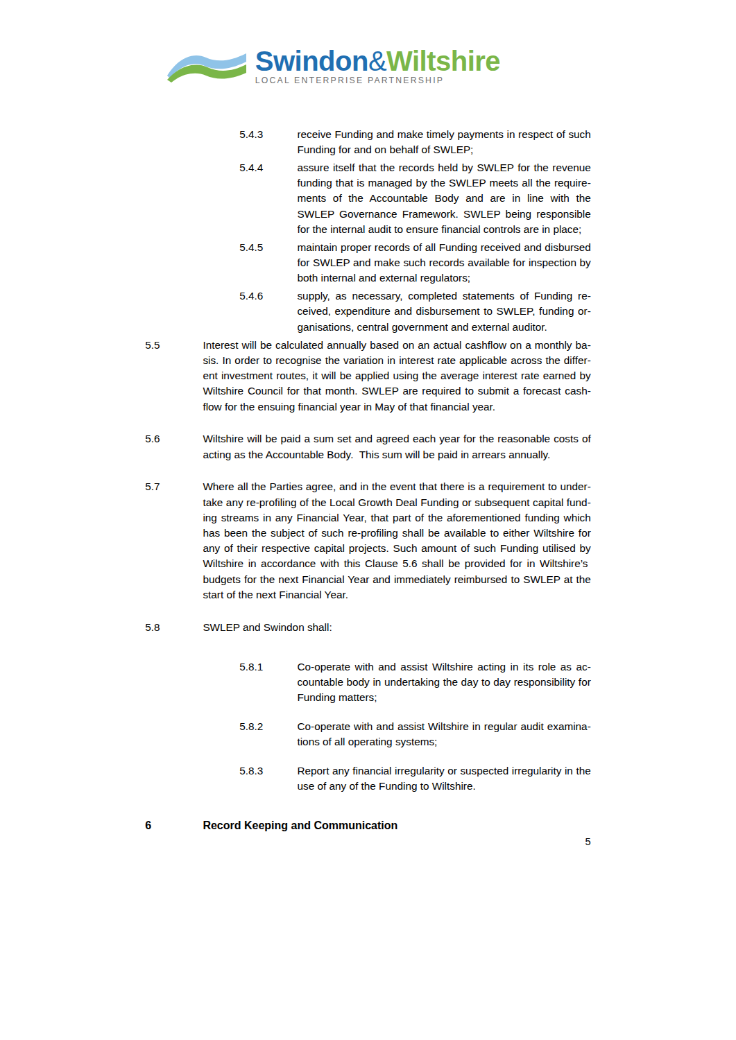Swindon&Wiltshire
Local Enterprise Partnership
5.4.3
receive Funding and make timely payments in respect of such Funding for and on behalf of SWLEP;
5.4.4
assure itself that the records held by SWLEP for the revenue funding that is managed by the SWLEP meets all the requirements of the Accountable Body and are in line with the SWLEP Governance Framework. SWLEP being responsible for the internal audit to ensure financial controls are in place;
5.4.5
maintain proper records of all Funding received and disbursed for SWLEP and make such records available for inspection by both internal and external regulators;
5.4.6
supply, as necessary, completed statements of Funding received, expenditure and disbursement to SWLEP, funding organisations, central government and external auditor.
5.5
Interest will be calculated annually based on an actual cashflow on a monthly basis. In order to recognise the variation in interest rate applicable across the different investment routes, it will be applied using the average interest rate earned by Wiltshire Council for that month. SWLEP are required to submit a forecast cashflow for the ensuing financial year in May of that financial year.
5.6
Wiltshire will be paid a sum set and agreed each year for the reasonable costs of acting as the Accountable Body. This sum will be paid in arrears annually.
5.7
Where all the Parties agree, and in the event that there is a requirement to undertake any re-profiling of the Local Growth Deal Funding or subsequent capital funding streams in any Financial Year, that part of the aforementioned funding which has been the subject of such re-profiling shall be available to either Wiltshire for any of their respective capital projects. Such amount of such Funding utilised by Wiltshire in accordance with this Clause 5.6 shall be provided for in Wiltshire’s budgets for the next Financial Year and immediately reimbursed to SWLEP at the start of the next Financial Year.
5.8
SWLEP and Swindon shall:
5.8.1
Co-operate with and assist Wiltshire acting in its role as accountable body in undertaking the day to day responsibility for Funding matters;
5.8.2
Co-operate with and assist Wiltshire in regular audit examinations of all operating systems;
5.8.3
Report any financial irregularity or suspected irregularity in the use of any of the Funding to Wiltshire.
6 Record Keeping and Communication
5